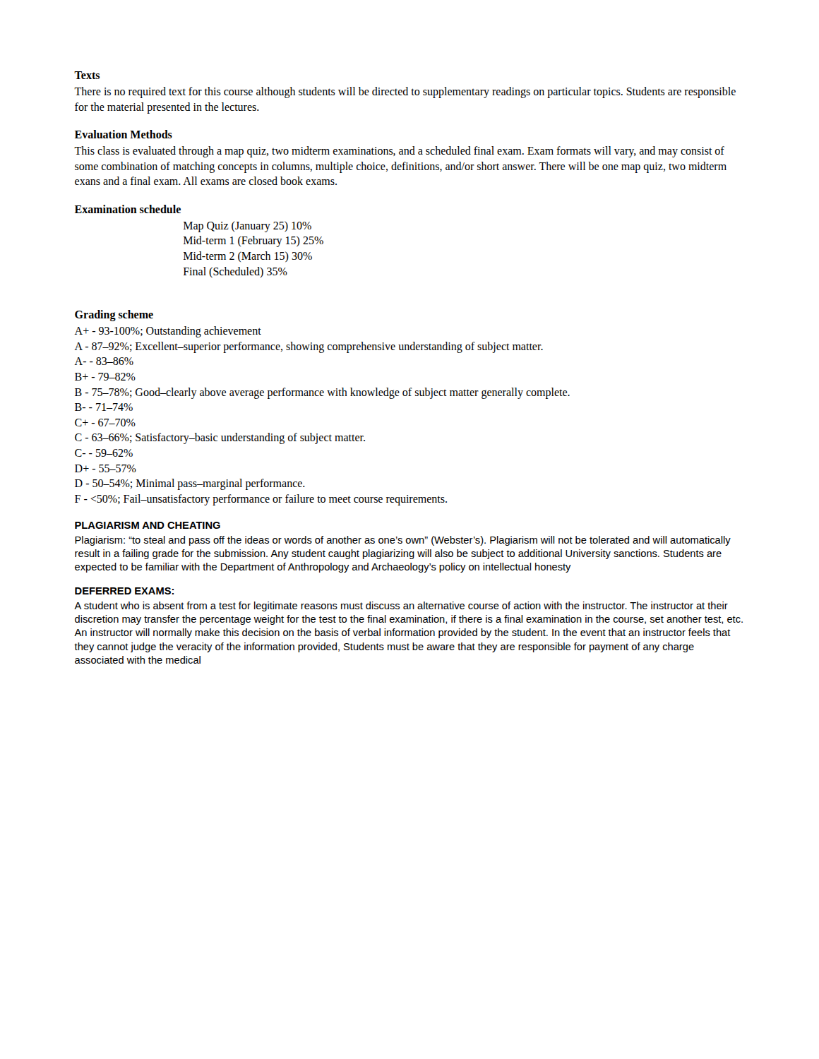Texts
There is no required text for this course although students will be directed to supplementary readings on particular topics. Students are responsible for the material presented in the lectures.
Evaluation Methods
This class is evaluated through a map quiz, two midterm examinations, and a scheduled final exam. Exam formats will vary, and may consist of some combination of matching concepts in columns, multiple choice, definitions, and/or short answer. There will be one map quiz, two midterm exans and a final exam. All exams are closed book exams.
Examination schedule
Map Quiz (January 25) 10%
Mid-term 1 (February 15) 25%
Mid-term 2 (March 15) 30%
Final (Scheduled) 35%
Grading scheme
A+ - 93-100%; Outstanding achievement
A - 87–92%; Excellent–superior performance, showing comprehensive understanding of subject matter.
A- - 83–86%
B+ - 79–82%
B - 75–78%; Good–clearly above average performance with knowledge of subject matter generally complete.
B- - 71–74%
C+ - 67–70%
C - 63–66%; Satisfactory–basic understanding of subject matter.
C- - 59–62%
D+ - 55–57%
D - 50–54%; Minimal pass–marginal performance.
F - <50%; Fail–unsatisfactory performance or failure to meet course requirements.
Plagiarism and Cheating
Plagiarism: “to steal and pass off the ideas or words of another as one’s own” (Webster’s). Plagiarism will not be tolerated and will automatically result in a failing grade for the submission. Any student caught plagiarizing will also be subject to additional University sanctions. Students are expected to be familiar with the Department of Anthropology and Archaeology’s policy on intellectual honesty
Deferred Exams:
A student who is absent from a test for legitimate reasons must discuss an alternative course of action with the instructor. The instructor at their discretion may transfer the percentage weight for the test to the final examination, if there is a final examination in the course, set another test, etc. An instructor will normally make this decision on the basis of verbal information provided by the student. In the event that an instructor feels that they cannot judge the veracity of the information provided, Students must be aware that they are responsible for payment of any charge associated with the medical